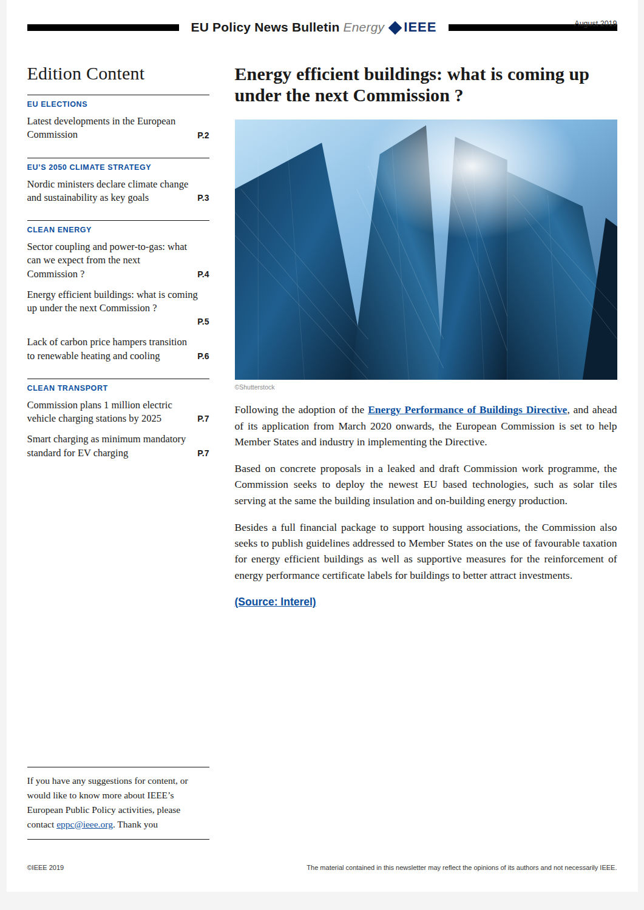August 2019
EU Policy News Bulletin Energy IEEE
Edition Content
EU ELECTIONS
Latest developments in the European Commission P.2
EU’S 2050 CLIMATE STRATEGY
Nordic ministers declare climate change and sustainability as key goals P.3
CLEAN ENERGY
Sector coupling and power-to-gas: what can we expect from the next Commission ? P.4
Energy efficient buildings: what is coming up under the next Commission ? P.5
Lack of carbon price hampers transition to renewable heating and cooling P.6
CLEAN TRANSPORT
Commission plans 1 million electric vehicle charging stations by 2025 P.7
Smart charging as minimum mandatory standard for EV charging P.7
Energy efficient buildings: what is coming up under the next Commission ?
©Shutterstock
Following the adoption of the Energy Performance of Buildings Directive, and ahead of its application from March 2020 onwards, the European Commission is set to help Member States and industry in implementing the Directive.
Based on concrete proposals in a leaked and draft Commission work programme, the Commission seeks to deploy the newest EU based technologies, such as solar tiles serving at the same the building insulation and on-building energy production.
Besides a full financial package to support housing associations, the Commission also seeks to publish guidelines addressed to Member States on the use of favourable taxation for energy efficient buildings as well as supportive measures for the reinforcement of energy performance certificate labels for buildings to better attract investments.
(Source: Interel)
If you have any suggestions for content, or would like to know more about IEEE’s European Public Policy activities, please contact eppc@ieee.org. Thank you
©IEEE 2019
The material contained in this newsletter may reflect the opinions of its authors and not necessarily IEEE.